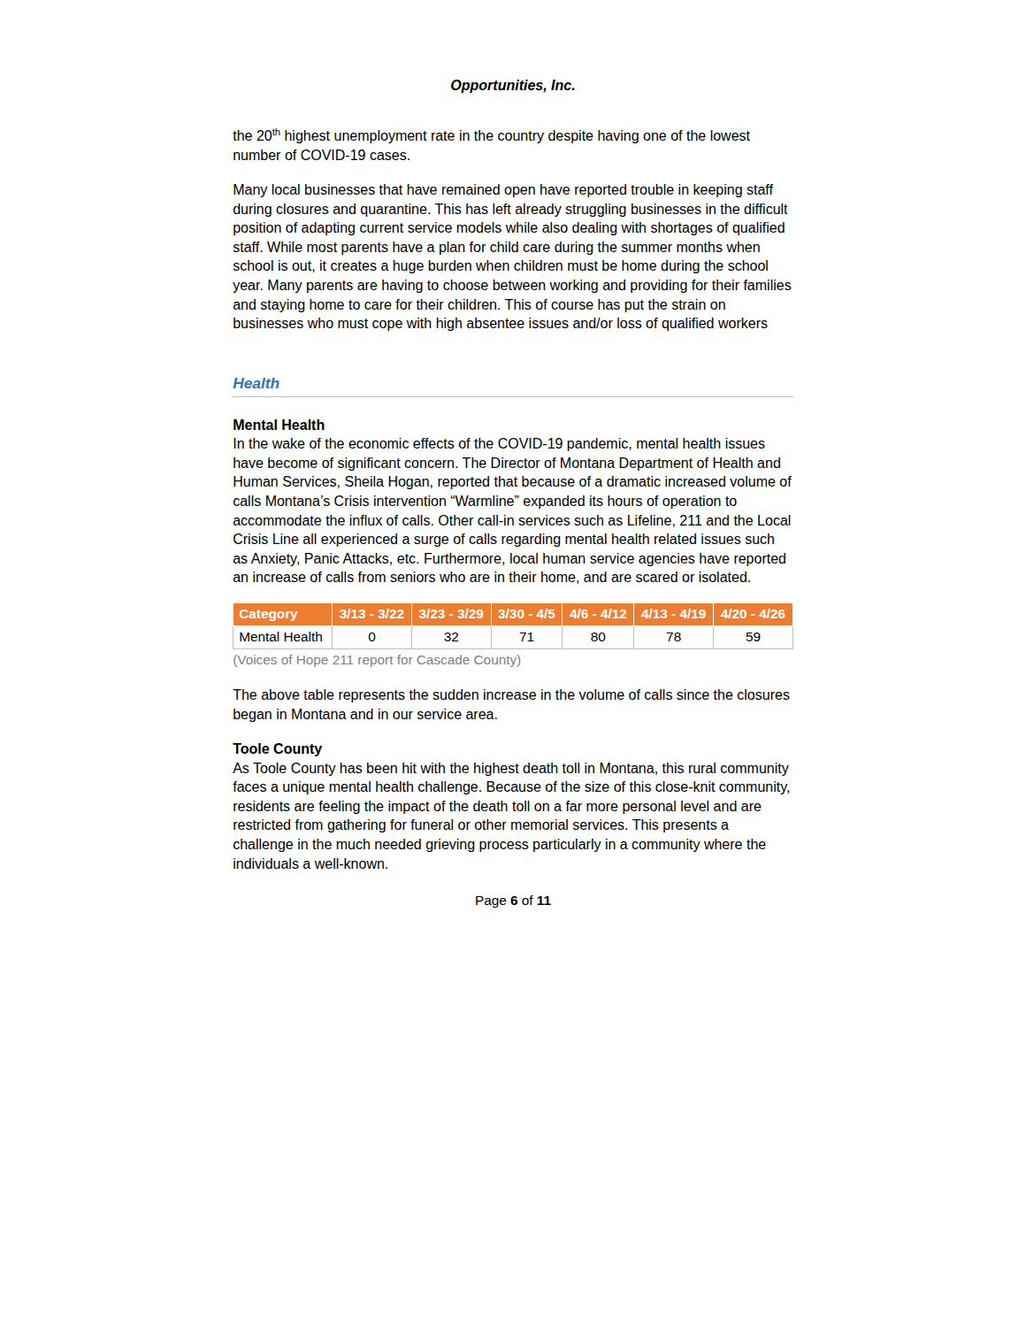Opportunities, Inc.
the 20th highest unemployment rate in the country despite having one of the lowest number of COVID-19 cases.
Many local businesses that have remained open have reported trouble in keeping staff during closures and quarantine. This has left already struggling businesses in the difficult position of adapting current service models while also dealing with shortages of qualified staff. While most parents have a plan for child care during the summer months when school is out, it creates a huge burden when children must be home during the school year. Many parents are having to choose between working and providing for their families and staying home to care for their children. This of course has put the strain on businesses who must cope with high absentee issues and/or loss of qualified workers
Health
Mental Health
In the wake of the economic effects of the COVID-19 pandemic, mental health issues have become of significant concern. The Director of Montana Department of Health and Human Services, Sheila Hogan, reported that because of a dramatic increased volume of calls Montana’s Crisis intervention “Warmline” expanded its hours of operation to accommodate the influx of calls. Other call-in services such as Lifeline, 211 and the Local Crisis Line all experienced a surge of calls regarding mental health related issues such as Anxiety, Panic Attacks, etc. Furthermore, local human service agencies have reported an increase of calls from seniors who are in their home, and are scared or isolated.
| Category | 3/13 - 3/22 | 3/23 - 3/29 | 3/30 - 4/5 | 4/6 - 4/12 | 4/13 - 4/19 | 4/20 - 4/26 |
| --- | --- | --- | --- | --- | --- | --- |
| Mental Health | 0 | 32 | 71 | 80 | 78 | 59 |
(Voices of Hope 211 report for Cascade County)
The above table represents the sudden increase in the volume of calls since the closures began in Montana and in our service area.
Toole County
As Toole County has been hit with the highest death toll in Montana, this rural community faces a unique mental health challenge. Because of the size of this close-knit community, residents are feeling the impact of the death toll on a far more personal level and are restricted from gathering for funeral or other memorial services. This presents a challenge in the much needed grieving process particularly in a community where the individuals a well-known.
Page 6 of 11